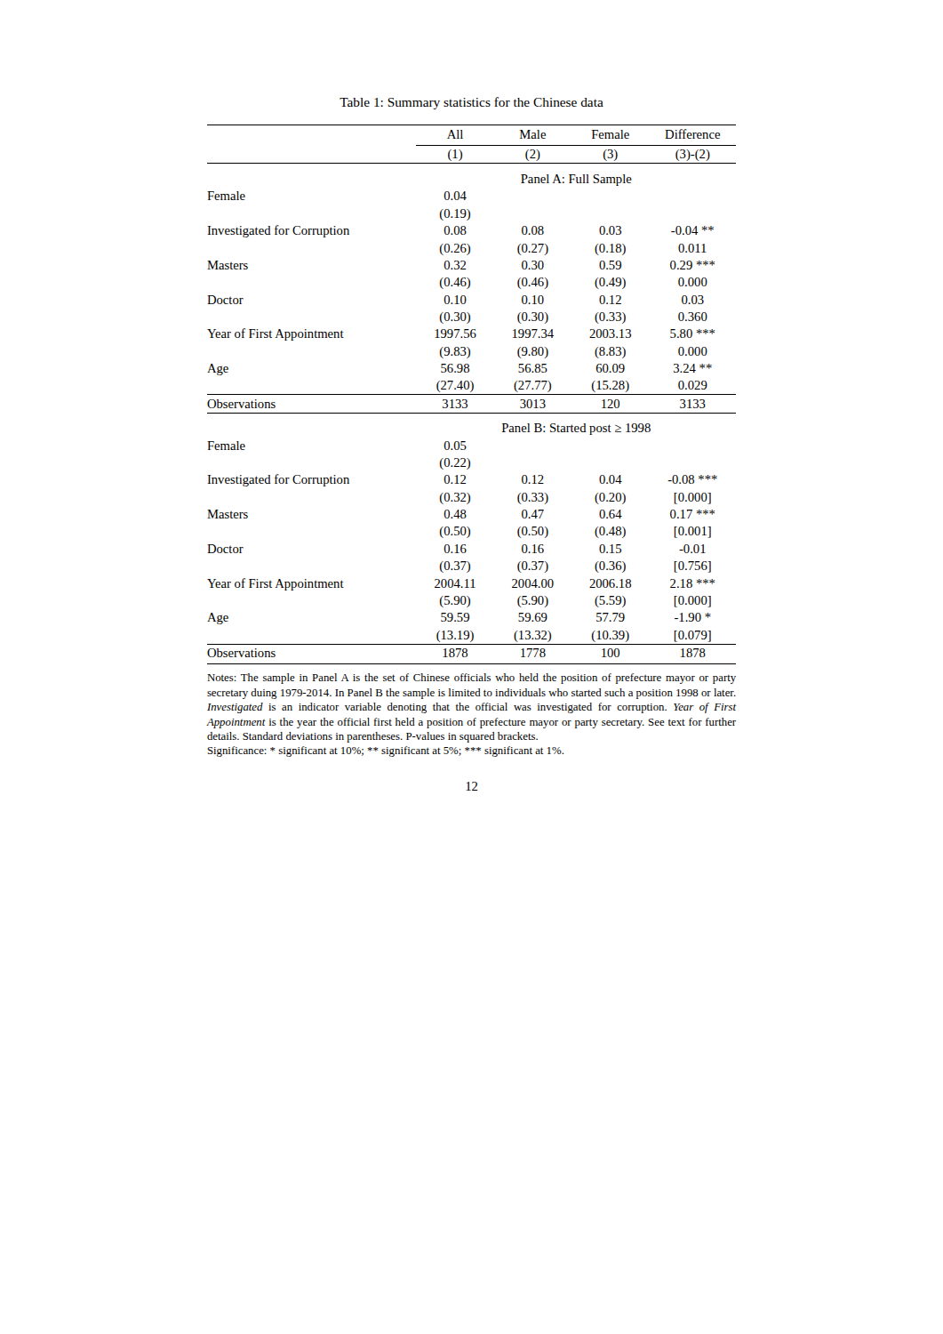Table 1: Summary statistics for the Chinese data
| | All | Male | Female | Difference |
| | (1) | (2) | (3) | (3)-(2) |
| | Panel A: Full Sample |
| Female | 0.04 | | | |
| | (0.19) | | | |
| Investigated for Corruption | 0.08 | 0.08 | 0.03 | -0.04 ** |
| | (0.26) | (0.27) | (0.18) | 0.011 |
| Masters | 0.32 | 0.30 | 0.59 | 0.29 *** |
| | (0.46) | (0.46) | (0.49) | 0.000 |
| Doctor | 0.10 | 0.10 | 0.12 | 0.03 |
| | (0.30) | (0.30) | (0.33) | 0.360 |
| Year of First Appointment | 1997.56 | 1997.34 | 2003.13 | 5.80 *** |
| | (9.83) | (9.80) | (8.83) | 0.000 |
| Age | 56.98 | 56.85 | 60.09 | 3.24 ** |
| | (27.40) | (27.77) | (15.28) | 0.029 |
| Observations | 3133 | 3013 | 120 | 3133 |
| | Panel B: Started post ≥ 1998 |
| Female | 0.05 | | | |
| | (0.22) | | | |
| Investigated for Corruption | 0.12 | 0.12 | 0.04 | -0.08 *** |
| | (0.32) | (0.33) | (0.20) | [0.000] |
| Masters | 0.48 | 0.47 | 0.64 | 0.17 *** |
| | (0.50) | (0.50) | (0.48) | [0.001] |
| Doctor | 0.16 | 0.16 | 0.15 | -0.01 |
| | (0.37) | (0.37) | (0.36) | [0.756] |
| Year of First Appointment | 2004.11 | 2004.00 | 2006.18 | 2.18 *** |
| | (5.90) | (5.90) | (5.59) | [0.000] |
| Age | 59.59 | 59.69 | 57.79 | -1.90 * |
| | (13.19) | (13.32) | (10.39) | [0.079] |
| Observations | 1878 | 1778 | 100 | 1878 |
Notes: The sample in Panel A is the set of Chinese officials who held the position of prefecture mayor or party secretary duing 1979-2014. In Panel B the sample is limited to individuals who started such a position 1998 or later. Investigated is an indicator variable denoting that the official was investigated for corruption. Year of First Appointment is the year the official first held a position of prefecture mayor or party secretary. See text for further details. Standard deviations in parentheses. P-values in squared brackets.
Significance: * significant at 10%; ** significant at 5%; *** significant at 1%.
12